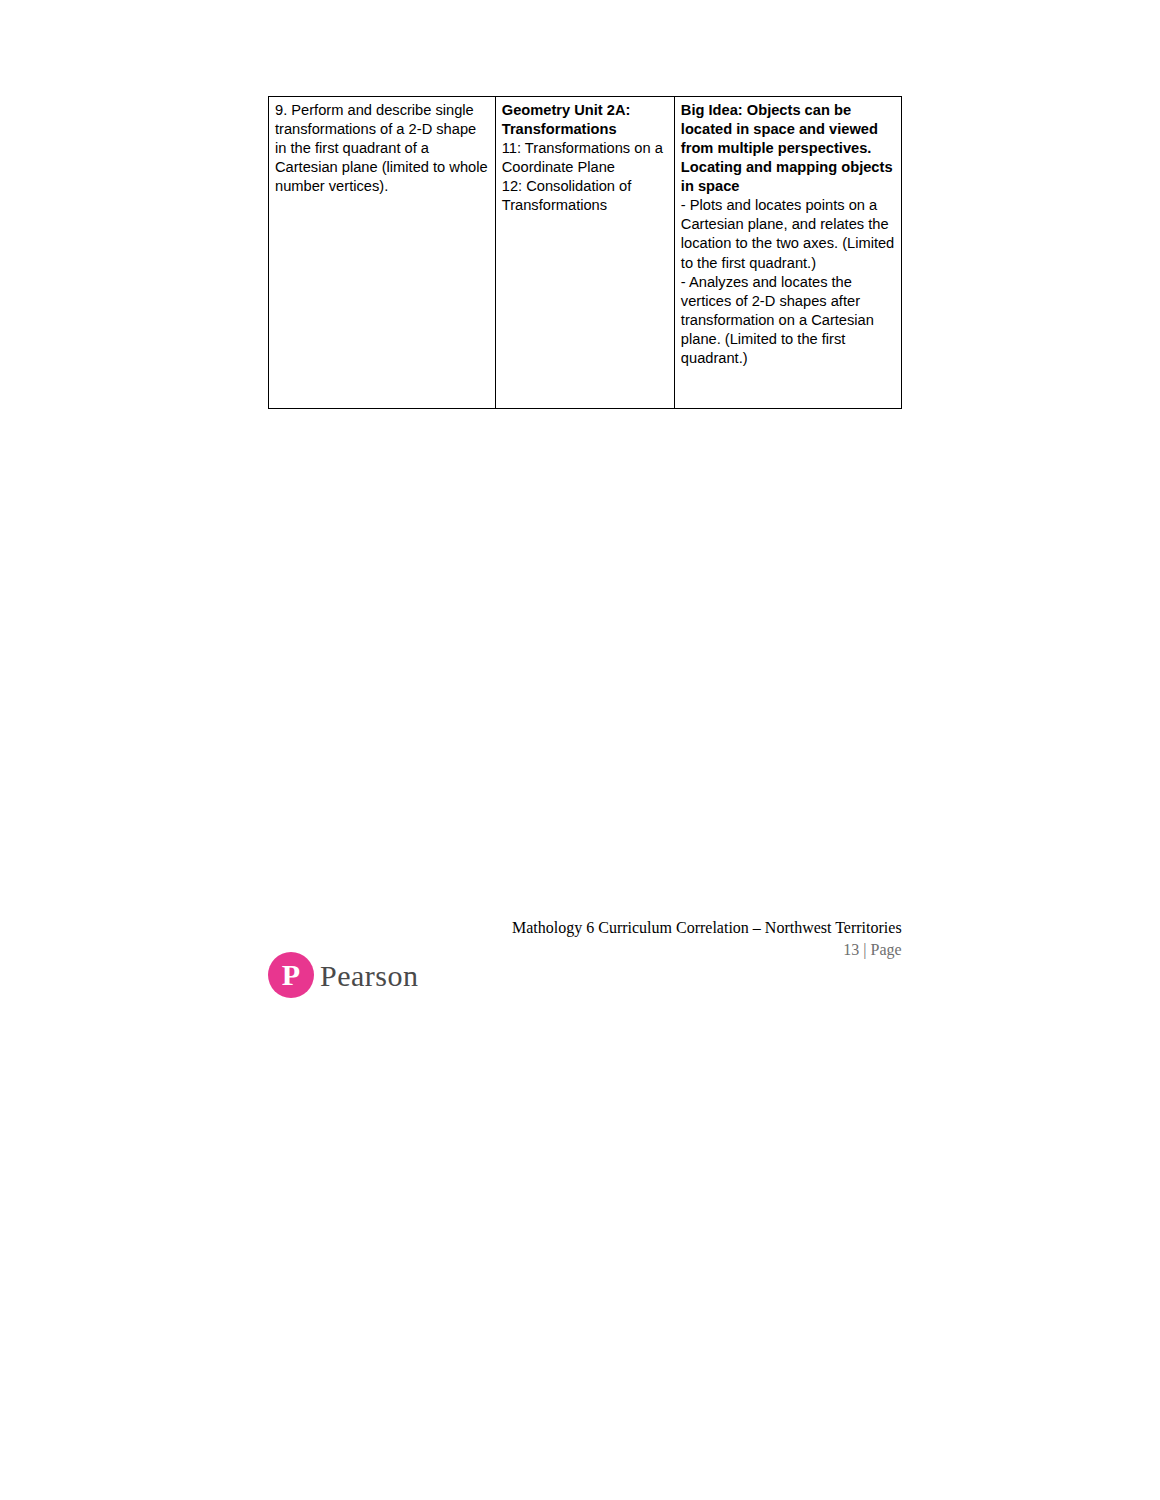| 9. Perform and describe single transformations of a 2-D shape in the first quadrant of a Cartesian plane (limited to whole number vertices). | Geometry Unit 2A: Transformations 11: Transformations on a Coordinate Plane 12: Consolidation of Transformations | Big Idea: Objects can be located in space and viewed from multiple perspectives. Locating and mapping objects in space - Plots and locates points on a Cartesian plane, and relates the location to the two axes. (Limited to the first quadrant.) - Analyzes and locates the vertices of 2-D shapes after transformation on a Cartesian plane. (Limited to the first quadrant.) |
P
Pearson
Mathology 6 Curriculum Correlation – Northwest Territories
13 | Page